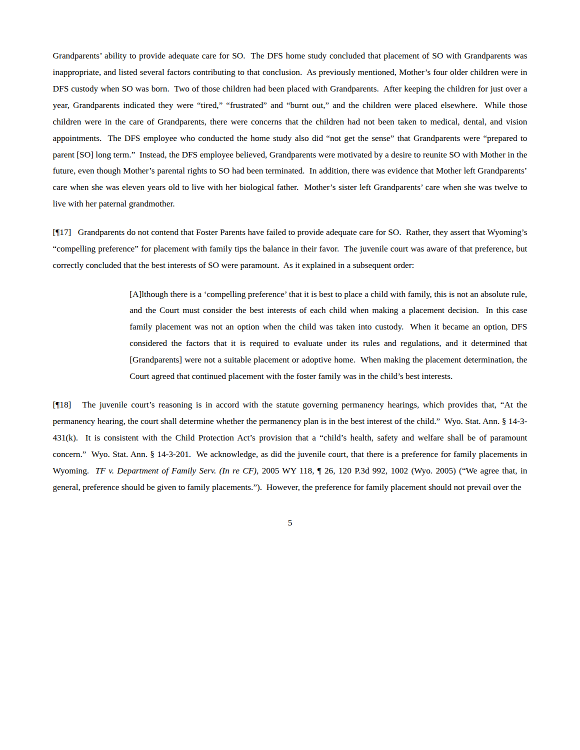Grandparents’ ability to provide adequate care for SO. The DFS home study concluded that placement of SO with Grandparents was inappropriate, and listed several factors contributing to that conclusion. As previously mentioned, Mother’s four older children were in DFS custody when SO was born. Two of those children had been placed with Grandparents. After keeping the children for just over a year, Grandparents indicated they were “tired,” “frustrated” and “burnt out,” and the children were placed elsewhere. While those children were in the care of Grandparents, there were concerns that the children had not been taken to medical, dental, and vision appointments. The DFS employee who conducted the home study also did “not get the sense” that Grandparents were “prepared to parent [SO] long term.” Instead, the DFS employee believed, Grandparents were motivated by a desire to reunite SO with Mother in the future, even though Mother’s parental rights to SO had been terminated. In addition, there was evidence that Mother left Grandparents’ care when she was eleven years old to live with her biological father. Mother’s sister left Grandparents’ care when she was twelve to live with her paternal grandmother.
[¶17] Grandparents do not contend that Foster Parents have failed to provide adequate care for SO. Rather, they assert that Wyoming’s “compelling preference” for placement with family tips the balance in their favor. The juvenile court was aware of that preference, but correctly concluded that the best interests of SO were paramount. As it explained in a subsequent order:
[A]lthough there is a ‘compelling preference’ that it is best to place a child with family, this is not an absolute rule, and the Court must consider the best interests of each child when making a placement decision. In this case family placement was not an option when the child was taken into custody. When it became an option, DFS considered the factors that it is required to evaluate under its rules and regulations, and it determined that [Grandparents] were not a suitable placement or adoptive home. When making the placement determination, the Court agreed that continued placement with the foster family was in the child’s best interests.
[¶18] The juvenile court’s reasoning is in accord with the statute governing permanency hearings, which provides that, “At the permanency hearing, the court shall determine whether the permanency plan is in the best interest of the child.” Wyo. Stat. Ann. § 14-3-431(k). It is consistent with the Child Protection Act’s provision that a “child’s health, safety and welfare shall be of paramount concern.” Wyo. Stat. Ann. § 14-3-201. We acknowledge, as did the juvenile court, that there is a preference for family placements in Wyoming. TF v. Department of Family Serv. (In re CF), 2005 WY 118, ¶ 26, 120 P.3d 992, 1002 (Wyo. 2005) (“We agree that, in general, preference should be given to family placements.”). However, the preference for family placement should not prevail over the
5